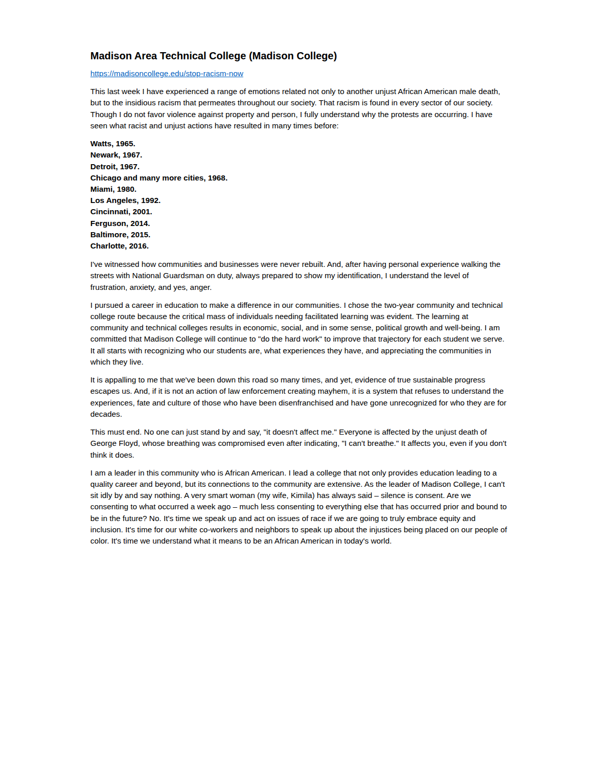Madison Area Technical College (Madison College)
https://madisoncollege.edu/stop-racism-now
This last week I have experienced a range of emotions related not only to another unjust African American male death, but to the insidious racism that permeates throughout our society. That racism is found in every sector of our society. Though I do not favor violence against property and person, I fully understand why the protests are occurring. I have seen what racist and unjust actions have resulted in many times before:
Watts, 1965.
Newark, 1967.
Detroit, 1967.
Chicago and many more cities, 1968.
Miami, 1980.
Los Angeles, 1992.
Cincinnati, 2001.
Ferguson, 2014.
Baltimore, 2015.
Charlotte, 2016.
I've witnessed how communities and businesses were never rebuilt. And, after having personal experience walking the streets with National Guardsman on duty, always prepared to show my identification, I understand the level of frustration, anxiety, and yes, anger.
I pursued a career in education to make a difference in our communities. I chose the two-year community and technical college route because the critical mass of individuals needing facilitated learning was evident. The learning at community and technical colleges results in economic, social, and in some sense, political growth and well-being. I am committed that Madison College will continue to "do the hard work" to improve that trajectory for each student we serve. It all starts with recognizing who our students are, what experiences they have, and appreciating the communities in which they live.
It is appalling to me that we've been down this road so many times, and yet, evidence of true sustainable progress escapes us. And, if it is not an action of law enforcement creating mayhem, it is a system that refuses to understand the experiences, fate and culture of those who have been disenfranchised and have gone unrecognized for who they are for decades.
This must end. No one can just stand by and say, "it doesn't affect me." Everyone is affected by the unjust death of George Floyd, whose breathing was compromised even after indicating, "I can't breathe." It affects you, even if you don't think it does.
I am a leader in this community who is African American. I lead a college that not only provides education leading to a quality career and beyond, but its connections to the community are extensive. As the leader of Madison College, I can't sit idly by and say nothing. A very smart woman (my wife, Kimila) has always said – silence is consent. Are we consenting to what occurred a week ago – much less consenting to everything else that has occurred prior and bound to be in the future? No. It's time we speak up and act on issues of race if we are going to truly embrace equity and inclusion. It's time for our white co-workers and neighbors to speak up about the injustices being placed on our people of color. It's time we understand what it means to be an African American in today's world.